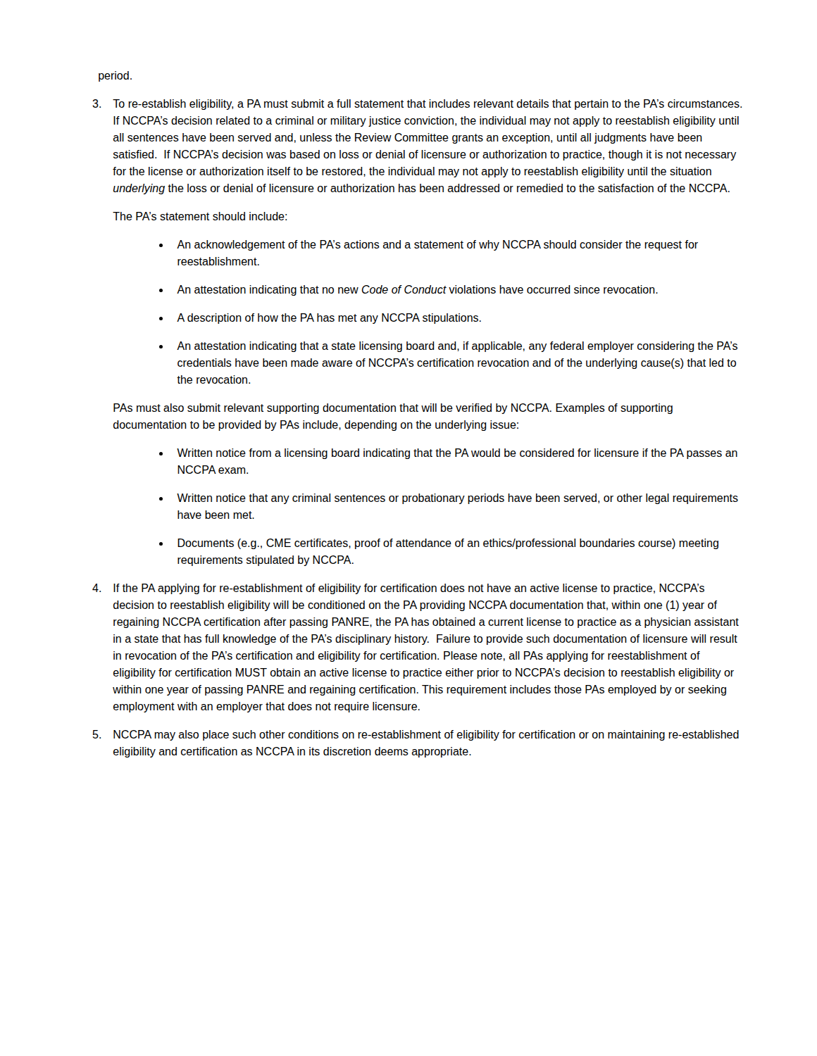period.
To re-establish eligibility, a PA must submit a full statement that includes relevant details that pertain to the PA’s circumstances. If NCCPA’s decision related to a criminal or military justice conviction, the individual may not apply to reestablish eligibility until all sentences have been served and, unless the Review Committee grants an exception, until all judgments have been satisfied. If NCCPA’s decision was based on loss or denial of licensure or authorization to practice, though it is not necessary for the license or authorization itself to be restored, the individual may not apply to reestablish eligibility until the situation underlying the loss or denial of licensure or authorization has been addressed or remedied to the satisfaction of the NCCPA.
The PA’s statement should include:
An acknowledgement of the PA’s actions and a statement of why NCCPA should consider the request for reestablishment.
An attestation indicating that no new Code of Conduct violations have occurred since revocation.
A description of how the PA has met any NCCPA stipulations.
An attestation indicating that a state licensing board and, if applicable, any federal employer considering the PA’s credentials have been made aware of NCCPA’s certification revocation and of the underlying cause(s) that led to the revocation.
PAs must also submit relevant supporting documentation that will be verified by NCCPA. Examples of supporting documentation to be provided by PAs include, depending on the underlying issue:
Written notice from a licensing board indicating that the PA would be considered for licensure if the PA passes an NCCPA exam.
Written notice that any criminal sentences or probationary periods have been served, or other legal requirements have been met.
Documents (e.g., CME certificates, proof of attendance of an ethics/professional boundaries course) meeting requirements stipulated by NCCPA.
If the PA applying for re-establishment of eligibility for certification does not have an active license to practice, NCCPA’s decision to reestablish eligibility will be conditioned on the PA providing NCCPA documentation that, within one (1) year of regaining NCCPA certification after passing PANRE, the PA has obtained a current license to practice as a physician assistant in a state that has full knowledge of the PA’s disciplinary history. Failure to provide such documentation of licensure will result in revocation of the PA’s certification and eligibility for certification. Please note, all PAs applying for reestablishment of eligibility for certification MUST obtain an active license to practice either prior to NCCPA’s decision to reestablish eligibility or within one year of passing PANRE and regaining certification. This requirement includes those PAs employed by or seeking employment with an employer that does not require licensure.
NCCPA may also place such other conditions on re-establishment of eligibility for certification or on maintaining re-established eligibility and certification as NCCPA in its discretion deems appropriate.